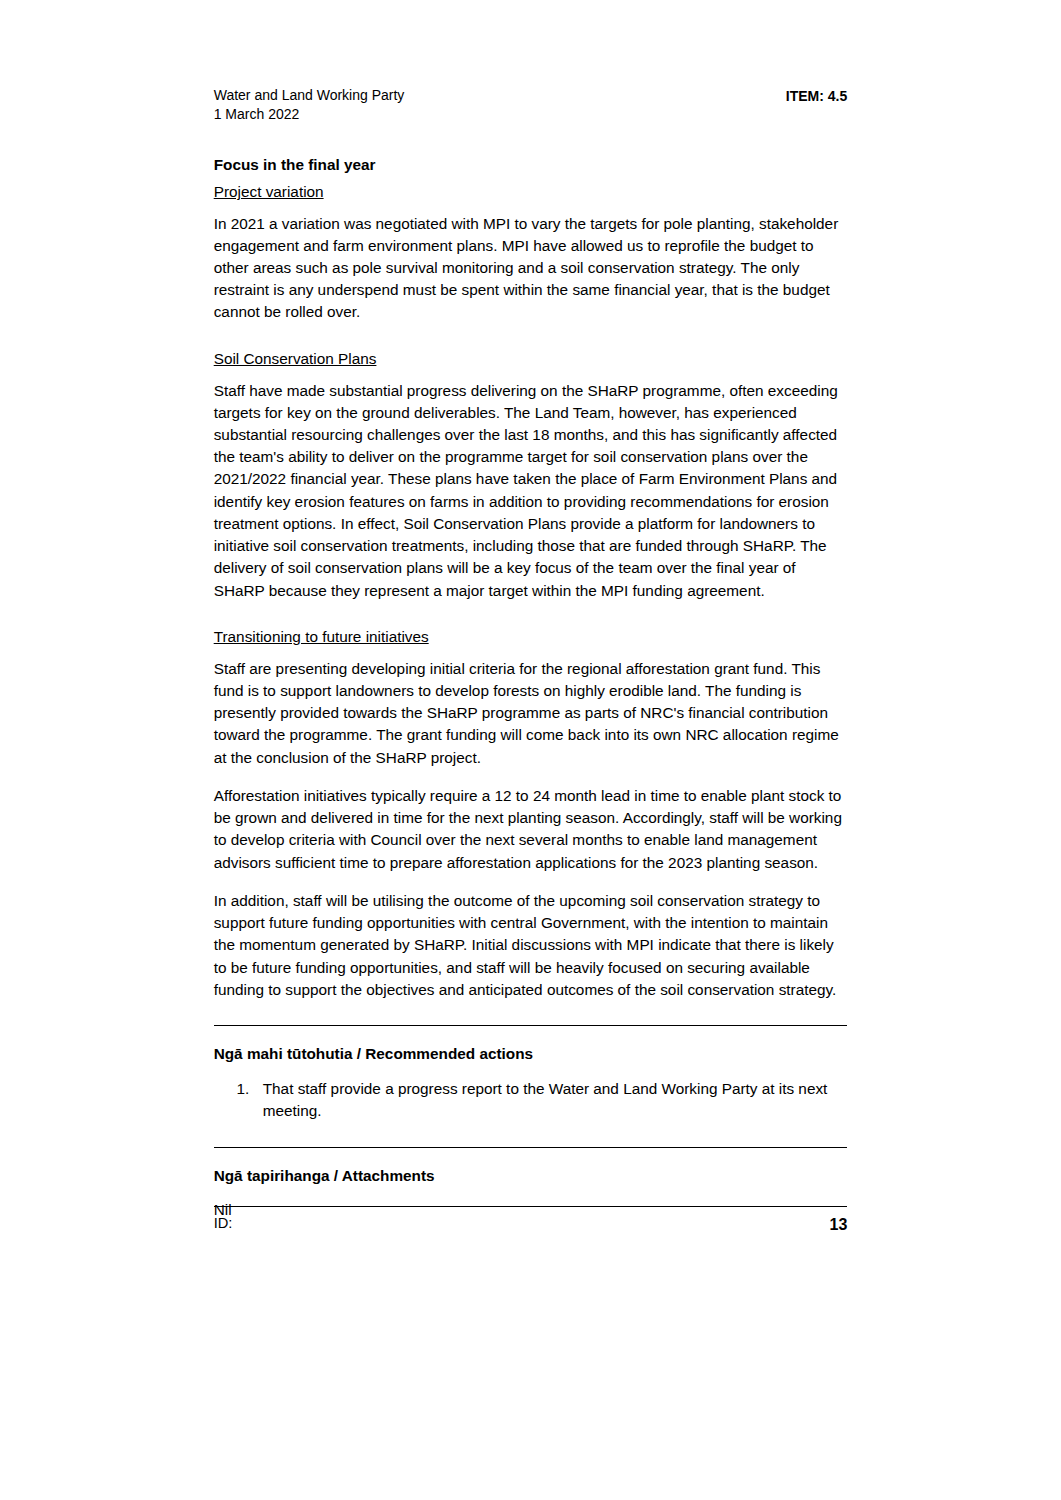Water and Land Working Party
1 March 2022
ITEM: 4.5
Focus in the final year
Project variation
In 2021 a variation was negotiated with MPI to vary the targets for pole planting, stakeholder engagement and farm environment plans. MPI have allowed us to reprofile the budget to other areas such as pole survival monitoring and a soil conservation strategy. The only restraint is any underspend must be spent within the same financial year, that is the budget cannot be rolled over.
Soil Conservation Plans
Staff have made substantial progress delivering on the SHaRP programme, often exceeding targets for key on the ground deliverables. The Land Team, however, has experienced substantial resourcing challenges over the last 18 months, and this has significantly affected the team's ability to deliver on the programme target for soil conservation plans over the 2021/2022 financial year. These plans have taken the place of Farm Environment Plans and identify key erosion features on farms in addition to providing recommendations for erosion treatment options. In effect, Soil Conservation Plans provide a platform for landowners to initiative soil conservation treatments, including those that are funded through SHaRP. The delivery of soil conservation plans will be a key focus of the team over the final year of SHaRP because they represent a major target within the MPI funding agreement.
Transitioning to future initiatives
Staff are presenting developing initial criteria for the regional afforestation grant fund. This fund is to support landowners to develop forests on highly erodible land. The funding is presently provided towards the SHaRP programme as parts of NRC's financial contribution toward the programme. The grant funding will come back into its own NRC allocation regime at the conclusion of the SHaRP project.
Afforestation initiatives typically require a 12 to 24 month lead in time to enable plant stock to be grown and delivered in time for the next planting season. Accordingly, staff will be working to develop criteria with Council over the next several months to enable land management advisors sufficient time to prepare afforestation applications for the 2023 planting season.
In addition, staff will be utilising the outcome of the upcoming soil conservation strategy to support future funding opportunities with central Government, with the intention to maintain the momentum generated by SHaRP. Initial discussions with MPI indicate that there is likely to be future funding opportunities, and staff will be heavily focused on securing available funding to support the objectives and anticipated outcomes of the soil conservation strategy.
Ngā mahi tūtohutia / Recommended actions
That staff provide a progress report to the Water and Land Working Party at its next meeting.
Ngā tapirihanga / Attachments
Nil
ID:
13